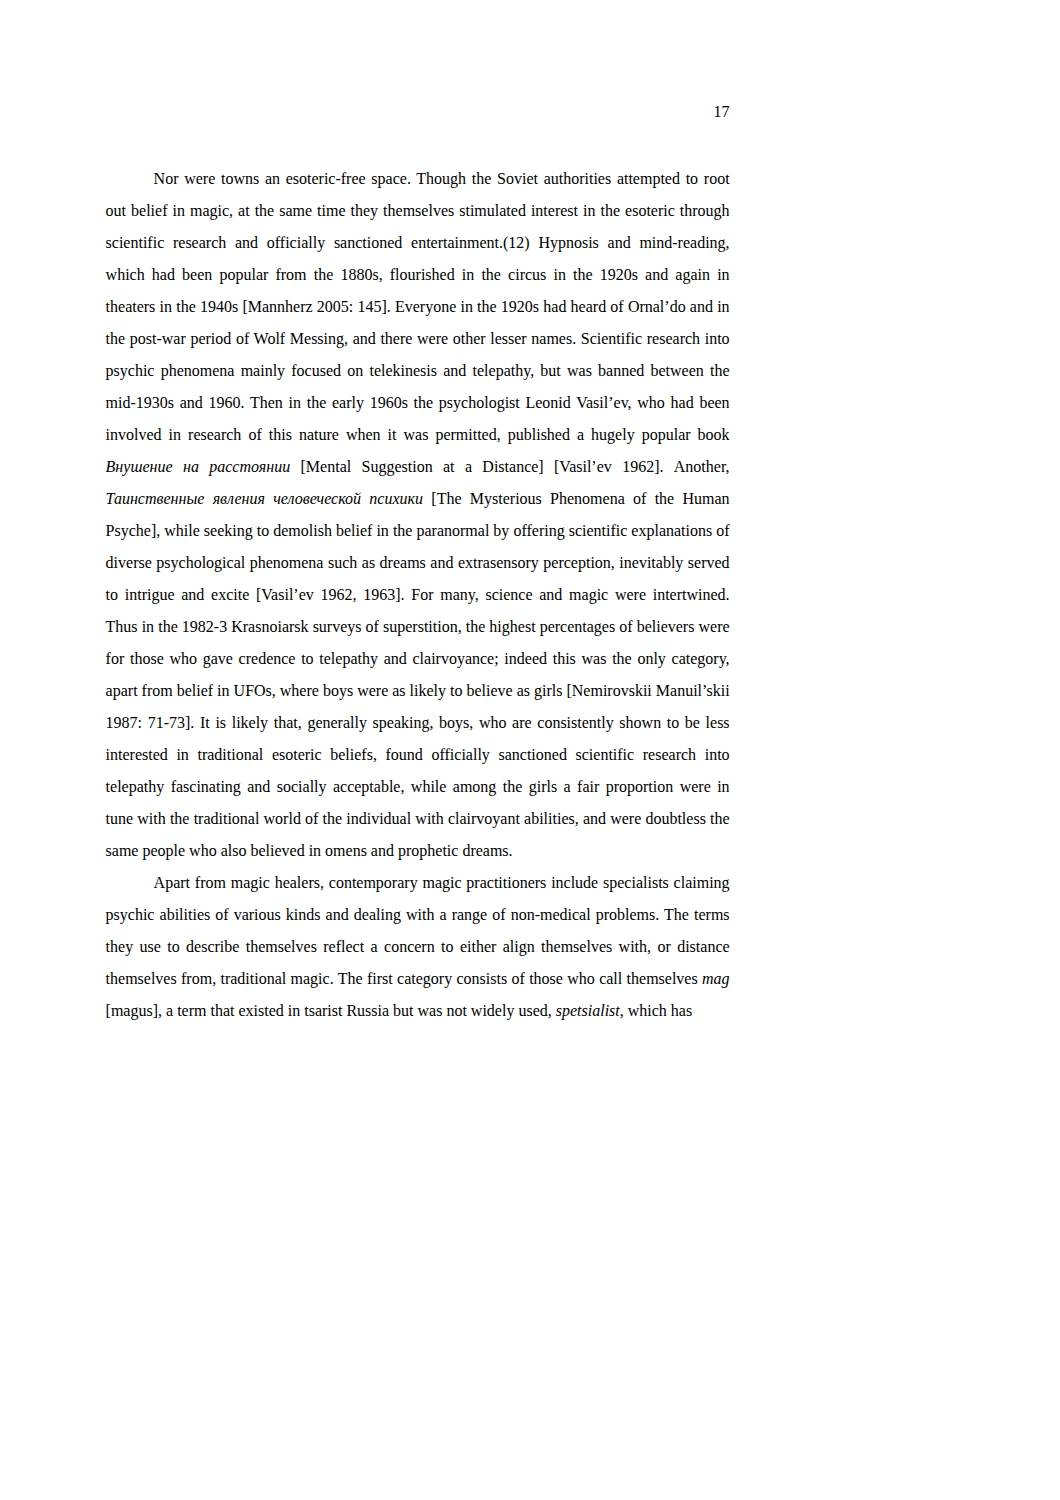17
Nor were towns an esoteric-free space. Though the Soviet authorities attempted to root out belief in magic, at the same time they themselves stimulated interest in the esoteric through scientific research and officially sanctioned entertainment.(12) Hypnosis and mind-reading, which had been popular from the 1880s, flourished in the circus in the 1920s and again in theaters in the 1940s [Mannherz 2005: 145]. Everyone in the 1920s had heard of Ornal’do and in the post-war period of Wolf Messing, and there were other lesser names. Scientific research into psychic phenomena mainly focused on telekinesis and telepathy, but was banned between the mid-1930s and 1960. Then in the early 1960s the psychologist Leonid Vasil’ev, who had been involved in research of this nature when it was permitted, published a hugely popular book Внушение на расстоянии [Mental Suggestion at a Distance] [Vasil’ev 1962]. Another, Таинственные явления человеческой психики [The Mysterious Phenomena of the Human Psyche], while seeking to demolish belief in the paranormal by offering scientific explanations of diverse psychological phenomena such as dreams and extrasensory perception, inevitably served to intrigue and excite [Vasil’ev 1962, 1963]. For many, science and magic were intertwined. Thus in the 1982-3 Krasnoiarsk surveys of superstition, the highest percentages of believers were for those who gave credence to telepathy and clairvoyance; indeed this was the only category, apart from belief in UFOs, where boys were as likely to believe as girls [Nemirovskii Manuil’skii 1987: 71-73]. It is likely that, generally speaking, boys, who are consistently shown to be less interested in traditional esoteric beliefs, found officially sanctioned scientific research into telepathy fascinating and socially acceptable, while among the girls a fair proportion were in tune with the traditional world of the individual with clairvoyant abilities, and were doubtless the same people who also believed in omens and prophetic dreams.
Apart from magic healers, contemporary magic practitioners include specialists claiming psychic abilities of various kinds and dealing with a range of non-medical problems. The terms they use to describe themselves reflect a concern to either align themselves with, or distance themselves from, traditional magic. The first category consists of those who call themselves mag [magus], a term that existed in tsarist Russia but was not widely used, spetsialist, which has